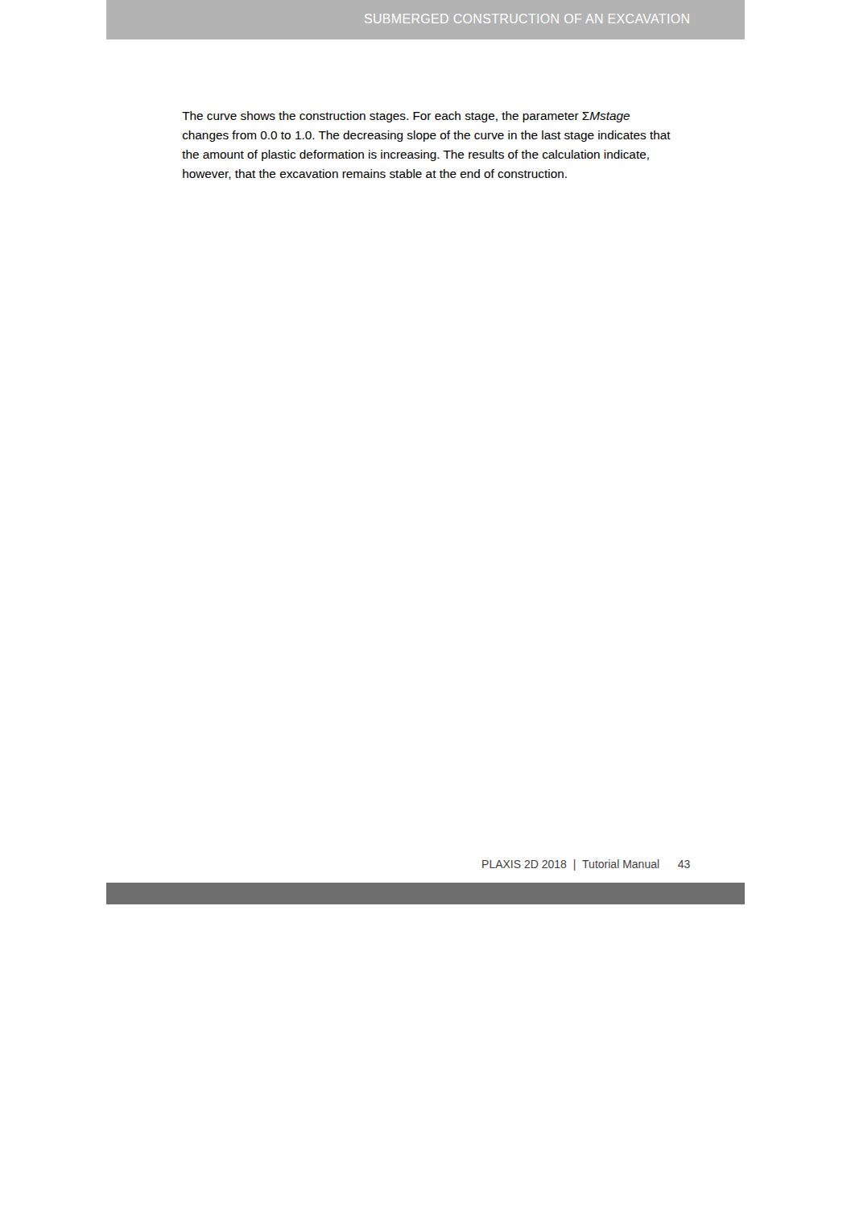Submerged construction of an excavation
The curve shows the construction stages. For each stage, the parameter ΣMstage changes from 0.0 to 1.0. The decreasing slope of the curve in the last stage indicates that the amount of plastic deformation is increasing. The results of the calculation indicate, however, that the excavation remains stable at the end of construction.
PLAXIS 2D 2018 | Tutorial Manual43